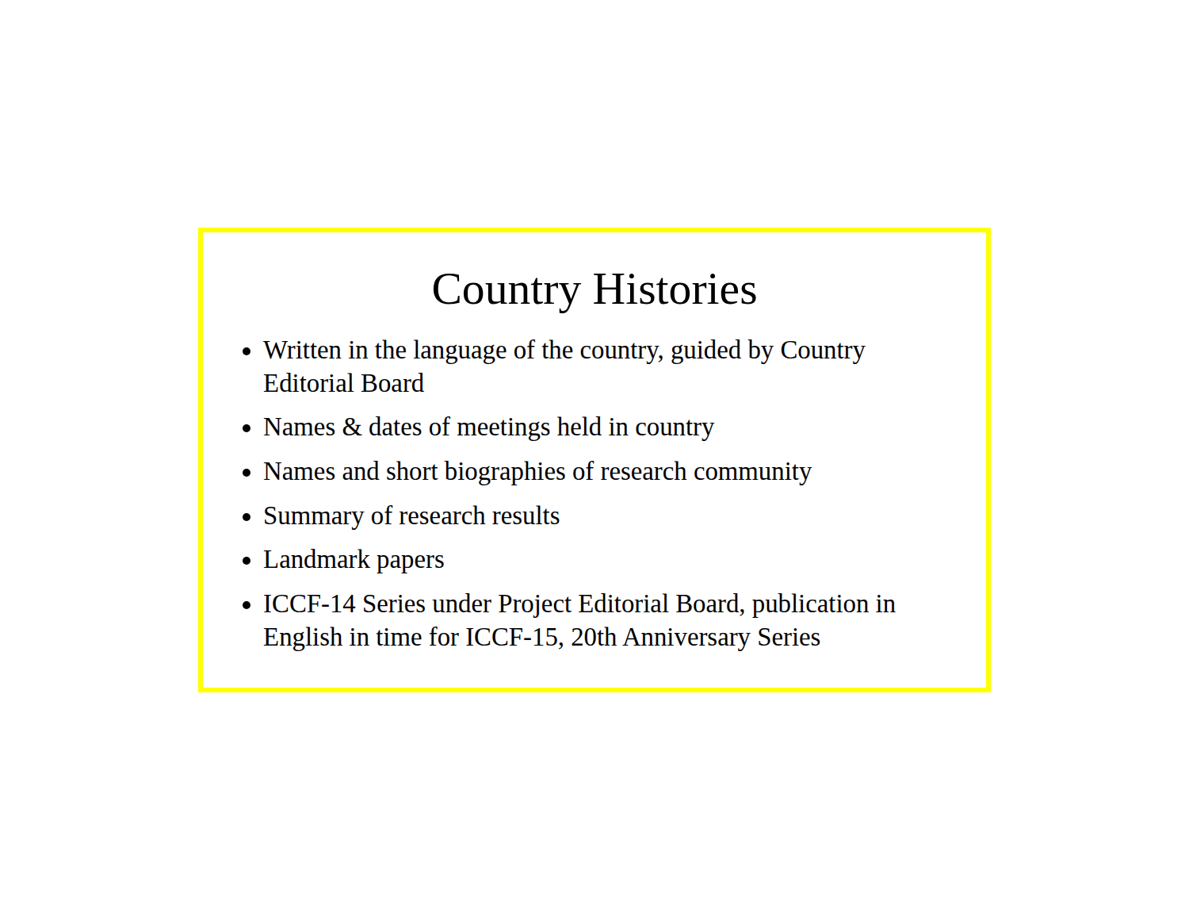Country Histories
Written in the language of the country, guided by Country Editorial Board
Names & dates of meetings held in country
Names and short biographies of research community
Summary of research results
Landmark papers
ICCF-14 Series under Project Editorial Board, publication in English in time for ICCF-15, 20th Anniversary Series